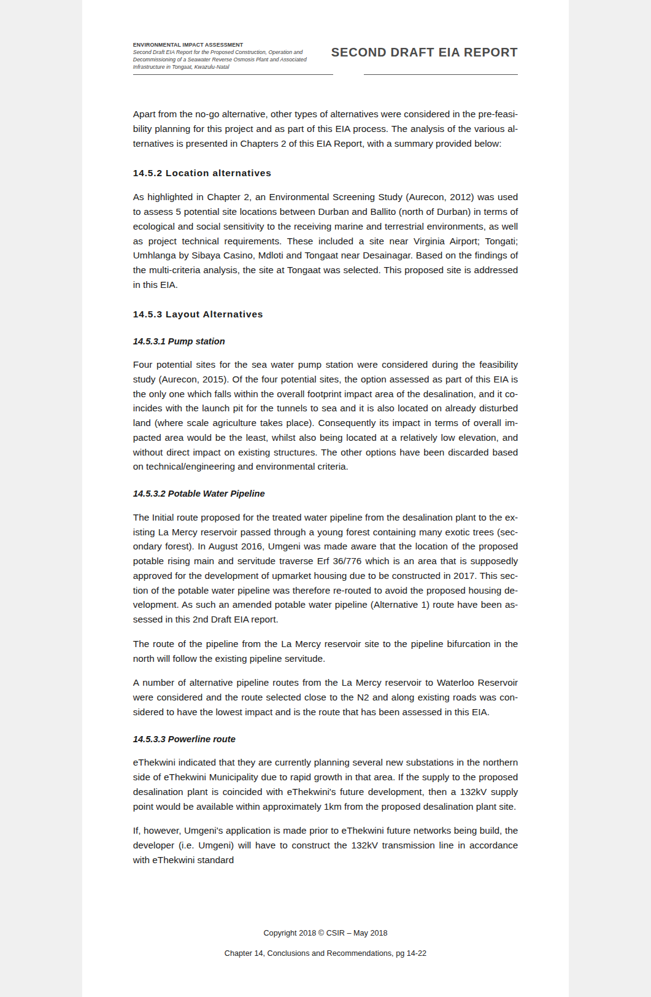ENVIRONMENTAL IMPACT ASSESSMENT
Second Draft EIA Report for the Proposed Construction, Operation and
Decommissioning of a Seawater Reverse Osmosis Plant and Associated
Infrastructure in Tongaat, Kwazulu-Natal
SECOND DRAFT EIA REPORT
Apart from the no-go alternative, other types of alternatives were considered in the pre-feasibility planning for this project and as part of this EIA process. The analysis of the various alternatives is presented in Chapters 2 of this EIA Report, with a summary provided below:
14.5.2 Location alternatives
As highlighted in Chapter 2, an Environmental Screening Study (Aurecon, 2012) was used to assess 5 potential site locations between Durban and Ballito (north of Durban) in terms of ecological and social sensitivity to the receiving marine and terrestrial environments, as well as project technical requirements. These included a site near Virginia Airport; Tongati; Umhlanga by Sibaya Casino, Mdloti and Tongaat near Desainagar. Based on the findings of the multi-criteria analysis, the site at Tongaat was selected. This proposed site is addressed in this EIA.
14.5.3 Layout Alternatives
14.5.3.1 Pump station
Four potential sites for the sea water pump station were considered during the feasibility study (Aurecon, 2015). Of the four potential sites, the option assessed as part of this EIA is the only one which falls within the overall footprint impact area of the desalination, and it coincides with the launch pit for the tunnels to sea and it is also located on already disturbed land (where scale agriculture takes place). Consequently its impact in terms of overall impacted area would be the least, whilst also being located at a relatively low elevation, and without direct impact on existing structures. The other options have been discarded based on technical/engineering and environmental criteria.
14.5.3.2 Potable Water Pipeline
The Initial route proposed for the treated water pipeline from the desalination plant to the existing La Mercy reservoir passed through a young forest containing many exotic trees (secondary forest). In August 2016, Umgeni was made aware that the location of the proposed potable rising main and servitude traverse Erf 36/776 which is an area that is supposedly approved for the development of upmarket housing due to be constructed in 2017. This section of the potable water pipeline was therefore re-routed to avoid the proposed housing development. As such an amended potable water pipeline (Alternative 1) route have been assessed in this 2nd Draft EIA report.
The route of the pipeline from the La Mercy reservoir site to the pipeline bifurcation in the north will follow the existing pipeline servitude.
A number of alternative pipeline routes from the La Mercy reservoir to Waterloo Reservoir were considered and the route selected close to the N2 and along existing roads was considered to have the lowest impact and is the route that has been assessed in this EIA.
14.5.3.3 Powerline route
eThekwini indicated that they are currently planning several new substations in the northern side of eThekwini Municipality due to rapid growth in that area. If the supply to the proposed desalination plant is coincided with eThekwini's future development, then a 132kV supply point would be available within approximately 1km from the proposed desalination plant site.
If, however, Umgeni's application is made prior to eThekwini future networks being build, the developer (i.e. Umgeni) will have to construct the 132kV transmission line in accordance with eThekwini standard
Copyright 2018 © CSIR – May 2018
Chapter 14, Conclusions and Recommendations, pg 14-22